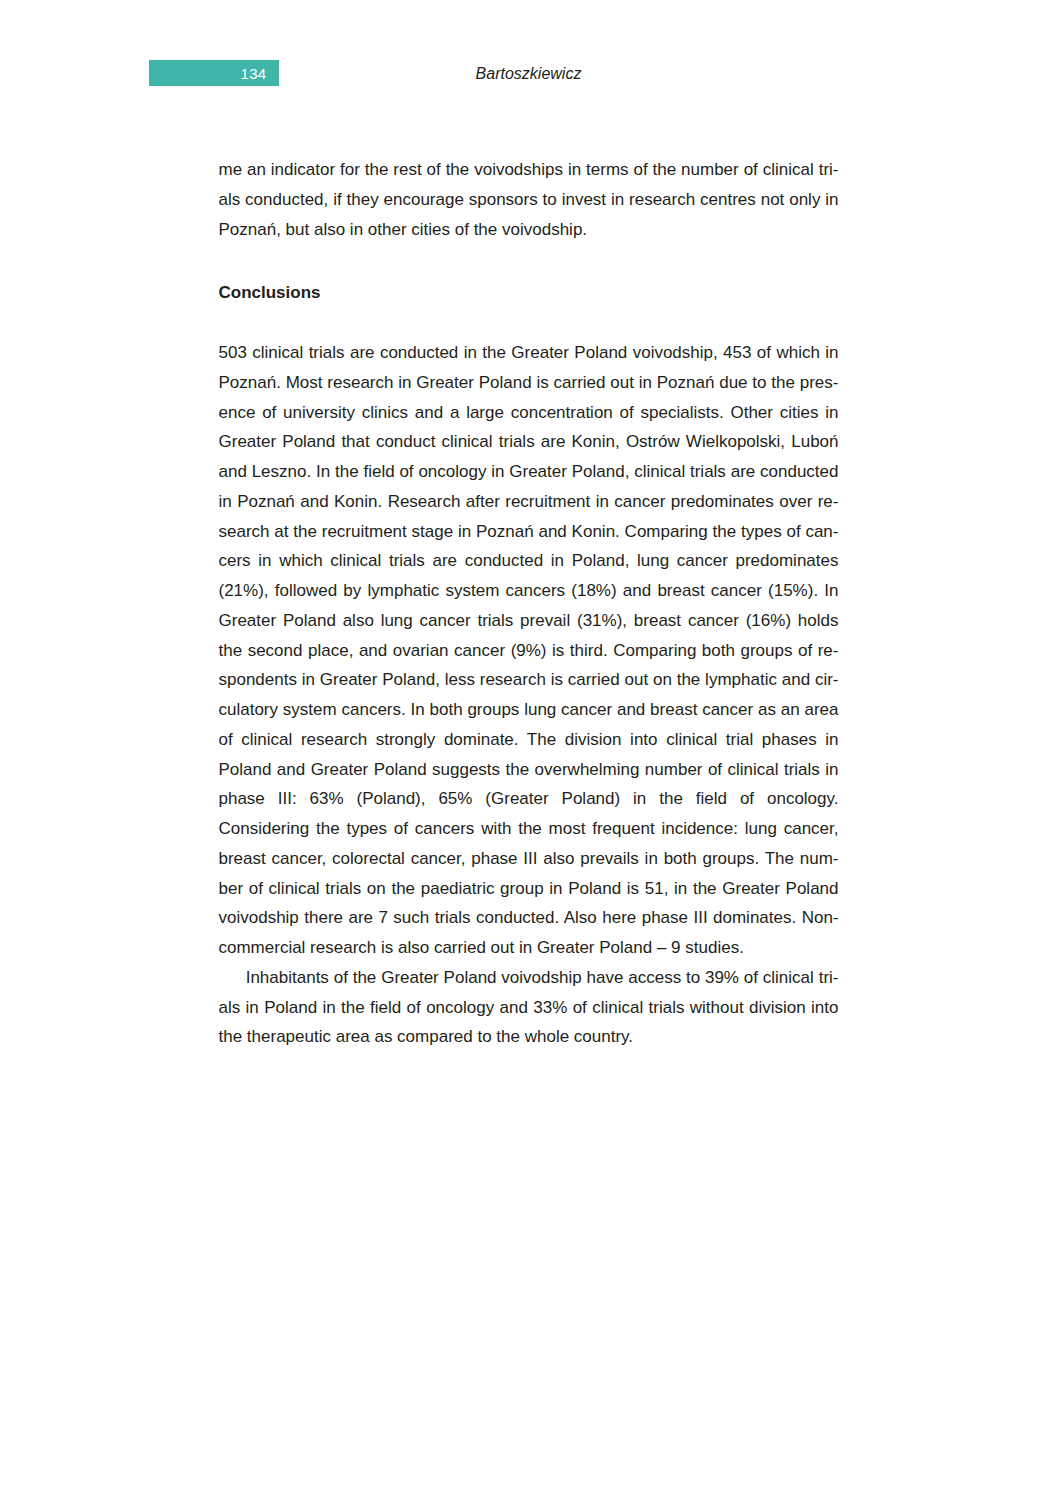134
Bartoszkiewicz
me an indicator for the rest of the voivodships in terms of the number of clinical trials conducted, if they encourage sponsors to invest in research centres not only in Poznań, but also in other cities of the voivodship.
Conclusions
503 clinical trials are conducted in the Greater Poland voivodship, 453 of which in Poznań. Most research in Greater Poland is carried out in Poznań due to the presence of university clinics and a large concentration of specialists. Other cities in Greater Poland that conduct clinical trials are Konin, Ostrów Wielkopolski, Luboń and Leszno. In the field of oncology in Greater Poland, clinical trials are conducted in Poznań and Konin. Research after recruitment in cancer predominates over research at the recruitment stage in Poznań and Konin. Comparing the types of cancers in which clinical trials are conducted in Poland, lung cancer predominates (21%), followed by lymphatic system cancers (18%) and breast cancer (15%). In Greater Poland also lung cancer trials prevail (31%), breast cancer (16%) holds the second place, and ovarian cancer (9%) is third. Comparing both groups of respondents in Greater Poland, less research is carried out on the lymphatic and circulatory system cancers. In both groups lung cancer and breast cancer as an area of clinical research strongly dominate. The division into clinical trial phases in Poland and Greater Poland suggests the overwhelming number of clinical trials in phase III: 63% (Poland), 65% (Greater Poland) in the field of oncology. Considering the types of cancers with the most frequent incidence: lung cancer, breast cancer, colorectal cancer, phase III also prevails in both groups. The number of clinical trials on the paediatric group in Poland is 51, in the Greater Poland voivodship there are 7 such trials conducted. Also here phase III dominates. Non-commercial research is also carried out in Greater Poland – 9 studies.
Inhabitants of the Greater Poland voivodship have access to 39% of clinical trials in Poland in the field of oncology and 33% of clinical trials without division into the therapeutic area as compared to the whole country.